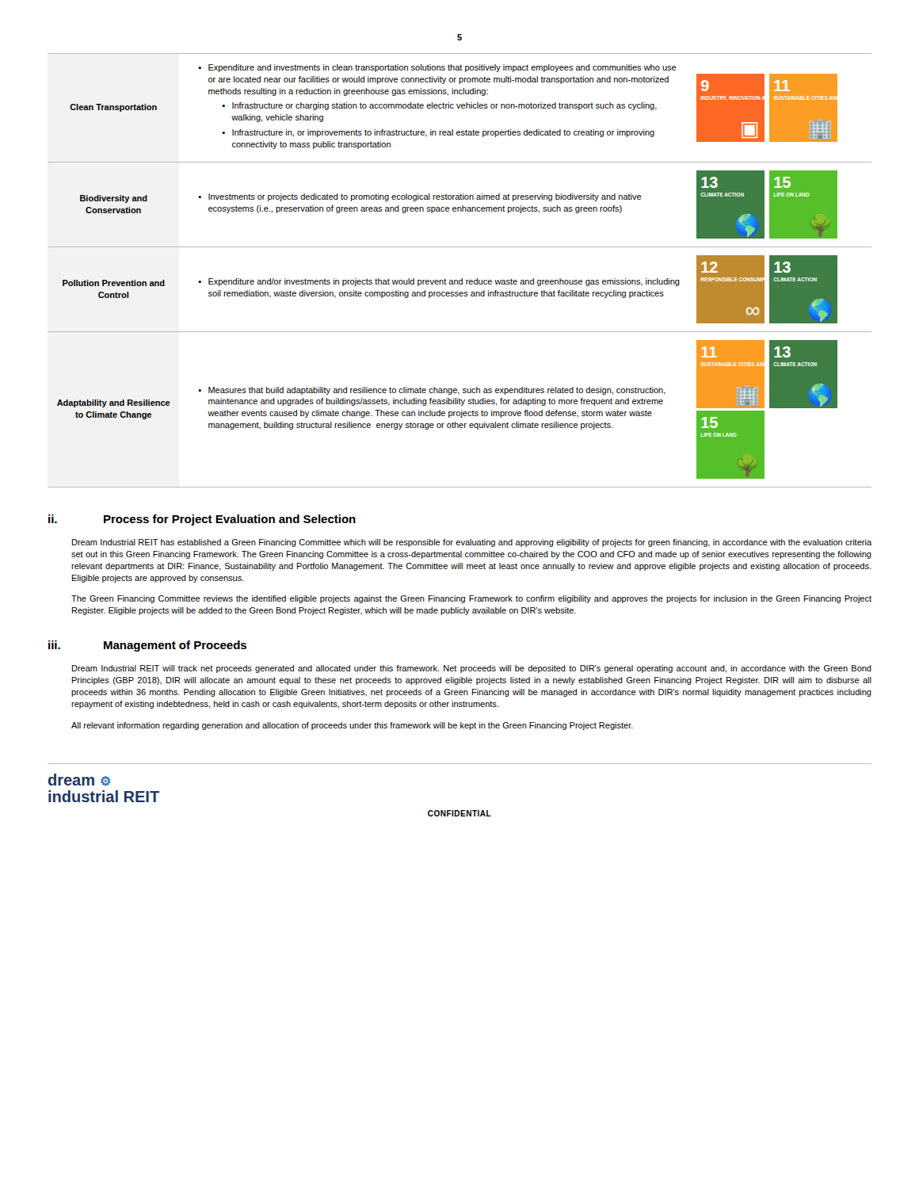5
| Clean Transportation | Expenditure and investments in clean transportation solutions that positively impact employees and communities who use or are located near our facilities or would improve connectivity or promote multi-modal transportation and non-motorized methods resulting in a reduction in greenhouse gas emissions, including: Infrastructure or charging station to accommodate electric vehicles or non-motorized transport such as cycling, walking, vehicle sharing Infrastructure in, or improvements to infrastructure, in real estate properties dedicated to creating or improving connectivity to mass public transportation | 9 Industry, Innovation and Infrastructure ▣ 11 Sustainable Cities and Communities 🏢 |
| Biodiversity and Conservation | Investments or projects dedicated to promoting ecological restoration aimed at preserving biodiversity and native ecosystems (i.e., preservation of green areas and green space enhancement projects, such as green roofs) | 13 Climate Action 🌎 15 Life on Land 🌳 |
| Pollution Prevention and Control | Expenditure and/or investments in projects that would prevent and reduce waste and greenhouse gas emissions, including soil remediation, waste diversion, onsite composting and processes and infrastructure that facilitate recycling practices | 12 Responsible Consumption and Production ∞ 13 Climate Action 🌎 |
| Adaptability and Resilience to Climate Change | Measures that build adaptability and resilience to climate change, such as expenditures related to design, construction, maintenance and upgrades of buildings/assets, including feasibility studies, for adapting to more frequent and extreme weather events caused by climate change. These can include projects to improve flood defense, storm water waste management, building structural resilience energy storage or other equivalent climate resilience projects. | 11 Sustainable Cities and Communities 🏢 13 Climate Action 🌎 15 Life on Land 🌳 |
ii. Process for Project Evaluation and Selection
Dream Industrial REIT has established a Green Financing Committee which will be responsible for evaluating and approving eligibility of projects for green financing, in accordance with the evaluation criteria set out in this Green Financing Framework. The Green Financing Committee is a cross-departmental committee co-chaired by the COO and CFO and made up of senior executives representing the following relevant departments at DIR: Finance, Sustainability and Portfolio Management. The Committee will meet at least once annually to review and approve eligible projects and existing allocation of proceeds. Eligible projects are approved by consensus.
The Green Financing Committee reviews the identified eligible projects against the Green Financing Framework to confirm eligibility and approves the projects for inclusion in the Green Financing Project Register. Eligible projects will be added to the Green Bond Project Register, which will be made publicly available on DIR's website.
iii. Management of Proceeds
Dream Industrial REIT will track net proceeds generated and allocated under this framework. Net proceeds will be deposited to DIR's general operating account and, in accordance with the Green Bond Principles (GBP 2018), DIR will allocate an amount equal to these net proceeds to approved eligible projects listed in a newly established Green Financing Project Register. DIR will aim to disburse all proceeds within 36 months. Pending allocation to Eligible Green Initiatives, net proceeds of a Green Financing will be managed in accordance with DIR's normal liquidity management practices including repayment of existing indebtedness, held in cash or cash equivalents, short-term deposits or other instruments.
All relevant information regarding generation and allocation of proceeds under this framework will be kept in the Green Financing Project Register.
dream ⚙
industrial REIT
CONFIDENTIAL